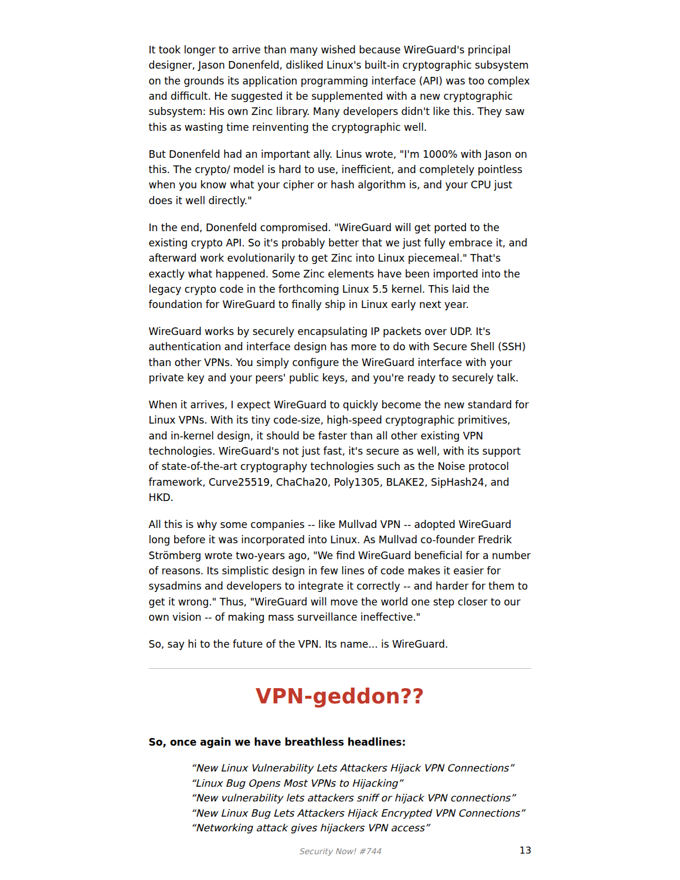It took longer to arrive than many wished because WireGuard's principal designer, Jason Donenfeld, disliked Linux's built-in cryptographic subsystem on the grounds its application programming interface (API) was too complex and difficult. He suggested it be supplemented with a new cryptographic subsystem: His own Zinc library. Many developers didn't like this. They saw this as wasting time reinventing the cryptographic well.
But Donenfeld had an important ally. Linus wrote, "I'm 1000% with Jason on this. The crypto/ model is hard to use, inefficient, and completely pointless when you know what your cipher or hash algorithm is, and your CPU just does it well directly."
In the end, Donenfeld compromised. "WireGuard will get ported to the existing crypto API. So it's probably better that we just fully embrace it, and afterward work evolutionarily to get Zinc into Linux piecemeal." That's exactly what happened. Some Zinc elements have been imported into the legacy crypto code in the forthcoming Linux 5.5 kernel. This laid the foundation for WireGuard to finally ship in Linux early next year.
WireGuard works by securely encapsulating IP packets over UDP. It's authentication and interface design has more to do with Secure Shell (SSH) than other VPNs. You simply configure the WireGuard interface with your private key and your peers' public keys, and you're ready to securely talk.
When it arrives, I expect WireGuard to quickly become the new standard for Linux VPNs. With its tiny code-size, high-speed cryptographic primitives, and in-kernel design, it should be faster than all other existing VPN technologies. WireGuard's not just fast, it's secure as well, with its support of state-of-the-art cryptography technologies such as the Noise protocol framework, Curve25519, ChaCha20, Poly1305, BLAKE2, SipHash24, and HKD.
All this is why some companies -- like Mullvad VPN -- adopted WireGuard long before it was incorporated into Linux. As Mullvad co-founder Fredrik Strömberg wrote two-years ago, "We find WireGuard beneficial for a number of reasons. Its simplistic design in few lines of code makes it easier for sysadmins and developers to integrate it correctly -- and harder for them to get it wrong." Thus, "WireGuard will move the world one step closer to our own vision -- of making mass surveillance ineffective."
So, say hi to the future of the VPN. Its name... is WireGuard.
VPN-geddon??
So, once again we have breathless headlines:
“New Linux Vulnerability Lets Attackers Hijack VPN Connections”
“Linux Bug Opens Most VPNs to Hijacking”
“New vulnerability lets attackers sniff or hijack VPN connections”
“New Linux Bug Lets Attackers Hijack Encrypted VPN Connections”
“Networking attack gives hijackers VPN access”
Security Now! #744 13